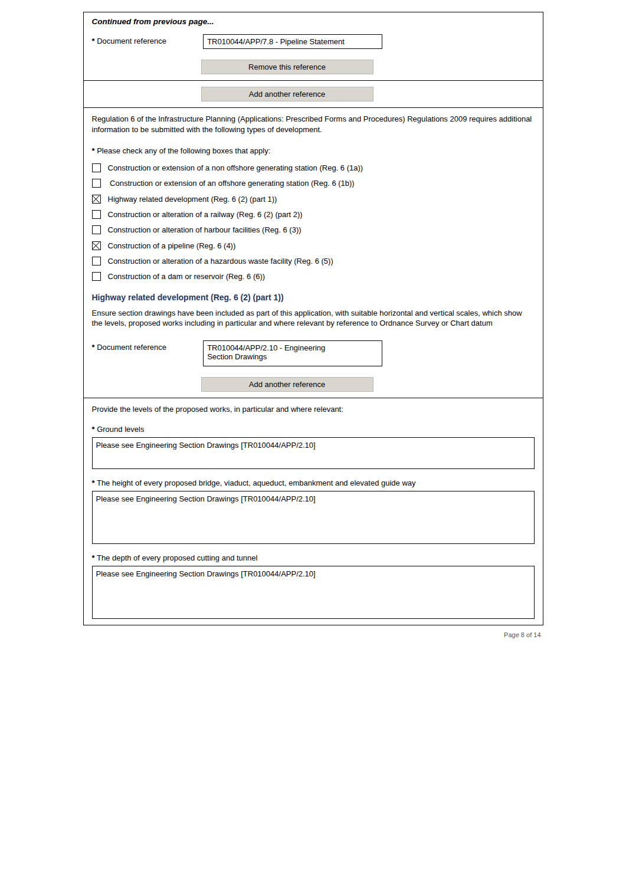Continued from previous page...
* Document reference TR010044/APP/7.8 - Pipeline Statement
Remove this reference
Add another reference
Regulation 6 of the Infrastructure Planning (Applications: Prescribed Forms and Procedures) Regulations 2009 requires additional information to be submitted with the following types of development.
* Please check any of the following boxes that apply:
Construction or extension of a non offshore generating station (Reg. 6 (1a))
Construction or extension of an offshore generating station (Reg. 6 (1b))
Highway related development (Reg. 6 (2) (part 1))
Construction or alteration of a railway (Reg. 6 (2) (part 2))
Construction or alteration of harbour facilities (Reg. 6 (3))
Construction of a pipeline (Reg. 6 (4))
Construction or alteration of a hazardous waste facility (Reg. 6 (5))
Construction of a dam or reservoir (Reg. 6 (6))
Highway related development (Reg. 6 (2) (part 1))
Ensure section drawings have been included as part of this application, with suitable horizontal and vertical scales, which show the levels, proposed works including in particular and where relevant by reference to Ordnance Survey or Chart datum
* Document reference TR010044/APP/2.10 - Engineering
Section Drawings
Add another reference
Provide the levels of the proposed works, in particular and where relevant:
* Ground levels
Please see Engineering Section Drawings [TR010044/APP/2.10]
* The height of every proposed bridge, viaduct, aqueduct, embankment and elevated guide way
Please see Engineering Section Drawings [TR010044/APP/2.10]
* The depth of every proposed cutting and tunnel
Please see Engineering Section Drawings [TR010044/APP/2.10]
Page 8 of 14